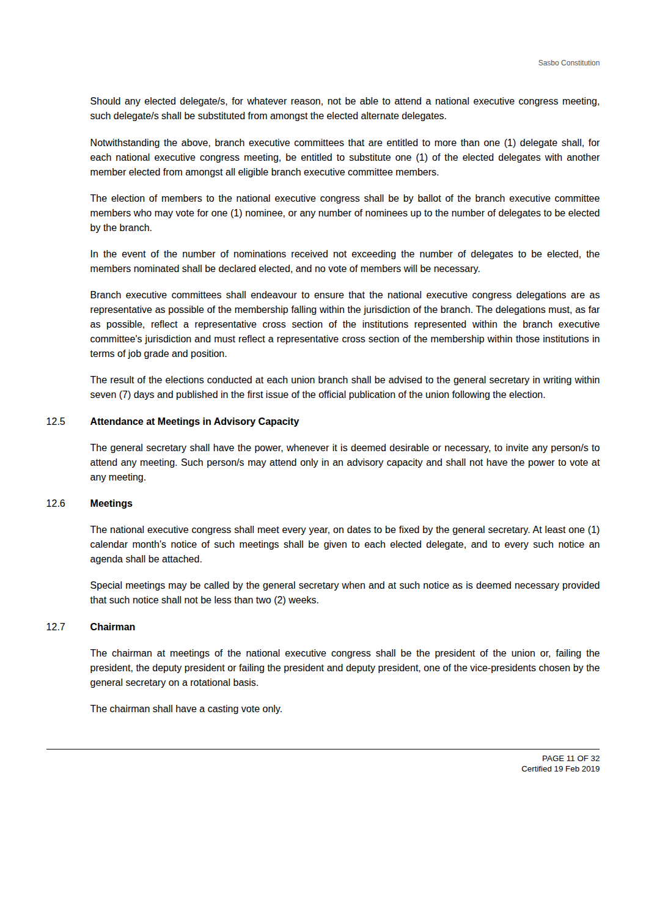Sasbo Constitution
Should any elected delegate/s, for whatever reason, not be able to attend a national executive congress meeting, such delegate/s shall be substituted from amongst the elected alternate delegates.
Notwithstanding the above, branch executive committees that are entitled to more than one (1) delegate shall, for each national executive congress meeting, be entitled to substitute one (1) of the elected delegates with another member elected from amongst all eligible branch executive committee members.
The election of members to the national executive congress shall be by ballot of the branch executive committee members who may vote for one (1) nominee, or any number of nominees up to the number of delegates to be elected by the branch.
In the event of the number of nominations received not exceeding the number of delegates to be elected, the members nominated shall be declared elected, and no vote of members will be necessary.
Branch executive committees shall endeavour to ensure that the national executive congress delegations are as representative as possible of the membership falling within the jurisdiction of the branch. The delegations must, as far as possible, reflect a representative cross section of the institutions represented within the branch executive committee's jurisdiction and must reflect a representative cross section of the membership within those institutions in terms of job grade and position.
The result of the elections conducted at each union branch shall be advised to the general secretary in writing within seven (7) days and published in the first issue of the official publication of the union following the election.
12.5
Attendance at Meetings in Advisory Capacity
The general secretary shall have the power, whenever it is deemed desirable or necessary, to invite any person/s to attend any meeting. Such person/s may attend only in an advisory capacity and shall not have the power to vote at any meeting.
12.6
Meetings
The national executive congress shall meet every year, on dates to be fixed by the general secretary. At least one (1) calendar month's notice of such meetings shall be given to each elected delegate, and to every such notice an agenda shall be attached.
Special meetings may be called by the general secretary when and at such notice as is deemed necessary provided that such notice shall not be less than two (2) weeks.
12.7
Chairman
The chairman at meetings of the national executive congress shall be the president of the union or, failing the president, the deputy president or failing the president and deputy president, one of the vice-presidents chosen by the general secretary on a rotational basis.
The chairman shall have a casting vote only.
PAGE 11 OF 32
Certified 19 Feb 2019